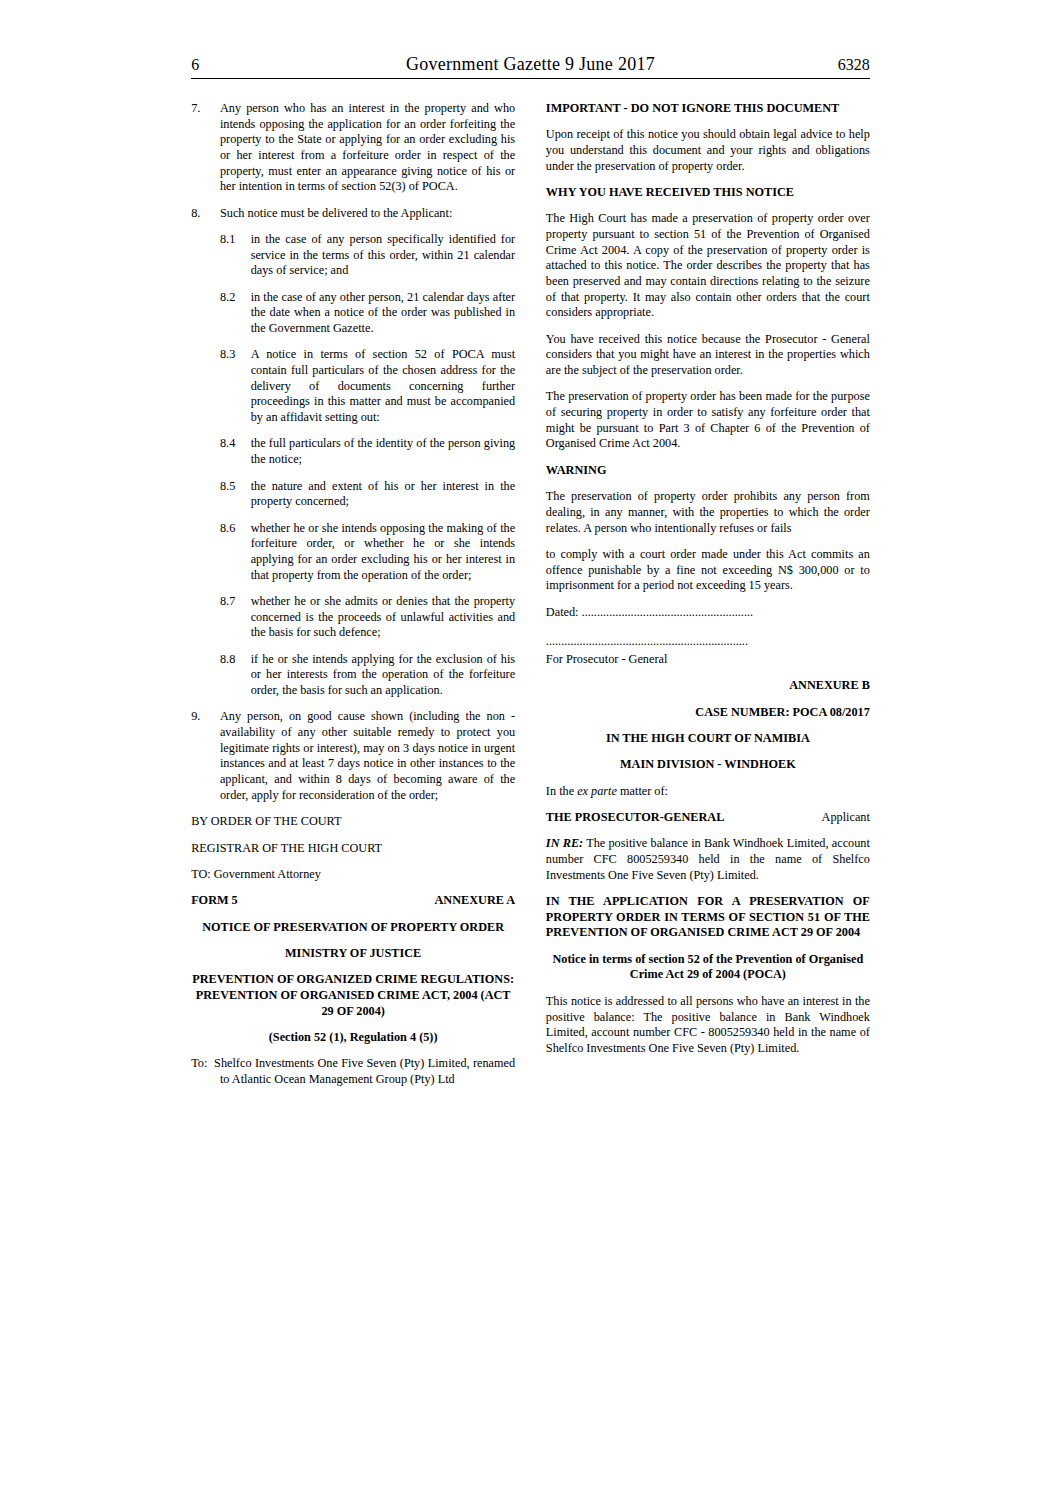6
Government Gazette 9 June 2017
6328
7.
Any person who has an interest in the property and who intends opposing the application for an order forfeiting the property to the State or applying for an order excluding his or her interest from a forfeiture order in respect of the property, must enter an appearance giving notice of his or her intention in terms of section 52(3) of POCA.
8.
Such notice must be delivered to the Applicant:
8.1
in the case of any person specifically identified for service in the terms of this order, within 21 calendar days of service; and
8.2
in the case of any other person, 21 calendar days after the date when a notice of the order was published in the Government Gazette.
8.3
A notice in terms of section 52 of POCA must contain full particulars of the chosen address for the delivery of documents concerning further proceedings in this matter and must be accompanied by an affidavit setting out:
8.4
the full particulars of the identity of the person giving the notice;
8.5
the nature and extent of his or her interest in the property concerned;
8.6
whether he or she intends opposing the making of the forfeiture order, or whether he or she intends applying for an order excluding his or her interest in that property from the operation of the order;
8.7
whether he or she admits or denies that the property concerned is the proceeds of unlawful activities and the basis for such defence;
8.8
if he or she intends applying for the exclusion of his or her interests from the operation of the forfeiture order, the basis for such an application.
9.
Any person, on good cause shown (including the non - availability of any other suitable remedy to protect you legitimate rights or interest), may on 3 days notice in urgent instances and at least 7 days notice in other instances to the applicant, and within 8 days of becoming aware of the order, apply for reconsideration of the order;
BY ORDER OF THE COURT
REGISTRAR OF THE HIGH COURT
TO: Government Attorney
FORM 5
ANNEXURE A
NOTICE OF PRESERVATION OF PROPERTY ORDER
MINISTRY OF JUSTICE
PREVENTION OF ORGANIZED CRIME REGULATIONS: PREVENTION OF ORGANISED CRIME ACT, 2004 (ACT 29 OF 2004)
(Section 52 (1), Regulation 4 (5))
To: Shelfco Investments One Five Seven (Pty) Limited, renamed to Atlantic Ocean Management Group (Pty) Ltd
IMPORTANT - DO NOT IGNORE THIS DOCUMENT
Upon receipt of this notice you should obtain legal advice to help you understand this document and your rights and obligations under the preservation of property order.
WHY YOU HAVE RECEIVED THIS NOTICE
The High Court has made a preservation of property order over property pursuant to section 51 of the Prevention of Organised Crime Act 2004. A copy of the preservation of property order is attached to this notice. The order describes the property that has been preserved and may contain directions relating to the seizure of that property. It may also contain other orders that the court considers appropriate.
You have received this notice because the Prosecutor - General considers that you might have an interest in the properties which are the subject of the preservation order.
The preservation of property order has been made for the purpose of securing property in order to satisfy any forfeiture order that might be pursuant to Part 3 of Chapter 6 of the Prevention of Organised Crime Act 2004.
WARNING
The preservation of property order prohibits any person from dealing, in any manner, with the properties to which the order relates. A person who intentionally refuses or fails
to comply with a court order made under this Act commits an offence punishable by a fine not exceeding N$ 300,000 or to imprisonment for a period not exceeding 15 years.
Dated: ........................................................
..................................................................
For Prosecutor - General
ANNEXURE B
CASE NUMBER: POCA 08/2017
IN THE HIGH COURT OF NAMIBIA
MAIN DIVISION - WINDHOEK
In the ex parte matter of:
THE PROSECUTOR-GENERAL
Applicant
IN RE: The positive balance in Bank Windhoek Limited, account number CFC 8005259340 held in the name of Shelfco Investments One Five Seven (Pty) Limited.
IN THE APPLICATION FOR A PRESERVATION OF PROPERTY ORDER IN TERMS OF SECTION 51 OF THE PREVENTION OF ORGANISED CRIME ACT 29 OF 2004
Notice in terms of section 52 of the Prevention of Organised Crime Act 29 of 2004 (POCA)
This notice is addressed to all persons who have an interest in the positive balance: The positive balance in Bank Windhoek Limited, account number CFC - 8005259340 held in the name of Shelfco Investments One Five Seven (Pty) Limited.